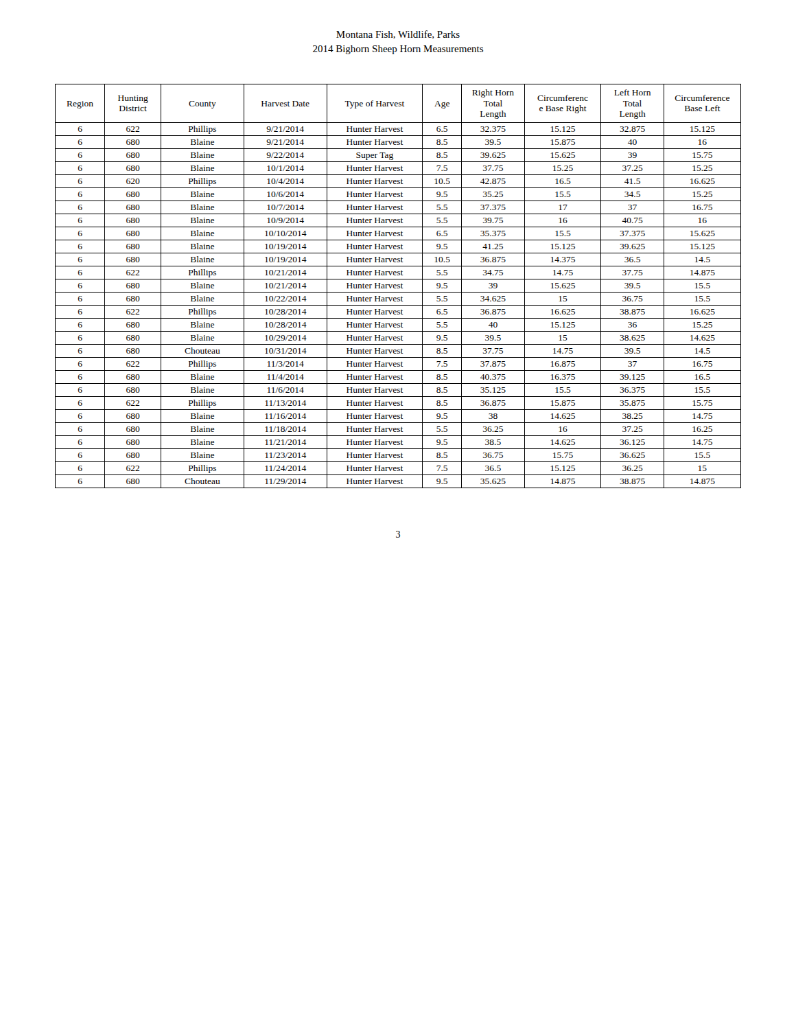Montana Fish, Wildlife, Parks
2014 Bighorn Sheep Horn Measurements
| Region | Hunting District | County | Harvest Date | Type of Harvest | Age | Right Horn Total Length | Circumferenc e Base Right | Left Horn Total Length | Circumference Base Left |
| --- | --- | --- | --- | --- | --- | --- | --- | --- | --- |
| 6 | 622 | Phillips | 9/21/2014 | Hunter Harvest | 6.5 | 32.375 | 15.125 | 32.875 | 15.125 |
| 6 | 680 | Blaine | 9/21/2014 | Hunter Harvest | 8.5 | 39.5 | 15.875 | 40 | 16 |
| 6 | 680 | Blaine | 9/22/2014 | Super Tag | 8.5 | 39.625 | 15.625 | 39 | 15.75 |
| 6 | 680 | Blaine | 10/1/2014 | Hunter Harvest | 7.5 | 37.75 | 15.25 | 37.25 | 15.25 |
| 6 | 620 | Phillips | 10/4/2014 | Hunter Harvest | 10.5 | 42.875 | 16.5 | 41.5 | 16.625 |
| 6 | 680 | Blaine | 10/6/2014 | Hunter Harvest | 9.5 | 35.25 | 15.5 | 34.5 | 15.25 |
| 6 | 680 | Blaine | 10/7/2014 | Hunter Harvest | 5.5 | 37.375 | 17 | 37 | 16.75 |
| 6 | 680 | Blaine | 10/9/2014 | Hunter Harvest | 5.5 | 39.75 | 16 | 40.75 | 16 |
| 6 | 680 | Blaine | 10/10/2014 | Hunter Harvest | 6.5 | 35.375 | 15.5 | 37.375 | 15.625 |
| 6 | 680 | Blaine | 10/19/2014 | Hunter Harvest | 9.5 | 41.25 | 15.125 | 39.625 | 15.125 |
| 6 | 680 | Blaine | 10/19/2014 | Hunter Harvest | 10.5 | 36.875 | 14.375 | 36.5 | 14.5 |
| 6 | 622 | Phillips | 10/21/2014 | Hunter Harvest | 5.5 | 34.75 | 14.75 | 37.75 | 14.875 |
| 6 | 680 | Blaine | 10/21/2014 | Hunter Harvest | 9.5 | 39 | 15.625 | 39.5 | 15.5 |
| 6 | 680 | Blaine | 10/22/2014 | Hunter Harvest | 5.5 | 34.625 | 15 | 36.75 | 15.5 |
| 6 | 622 | Phillips | 10/28/2014 | Hunter Harvest | 6.5 | 36.875 | 16.625 | 38.875 | 16.625 |
| 6 | 680 | Blaine | 10/28/2014 | Hunter Harvest | 5.5 | 40 | 15.125 | 36 | 15.25 |
| 6 | 680 | Blaine | 10/29/2014 | Hunter Harvest | 9.5 | 39.5 | 15 | 38.625 | 14.625 |
| 6 | 680 | Chouteau | 10/31/2014 | Hunter Harvest | 8.5 | 37.75 | 14.75 | 39.5 | 14.5 |
| 6 | 622 | Phillips | 11/3/2014 | Hunter Harvest | 7.5 | 37.875 | 16.875 | 37 | 16.75 |
| 6 | 680 | Blaine | 11/4/2014 | Hunter Harvest | 8.5 | 40.375 | 16.375 | 39.125 | 16.5 |
| 6 | 680 | Blaine | 11/6/2014 | Hunter Harvest | 8.5 | 35.125 | 15.5 | 36.375 | 15.5 |
| 6 | 622 | Phillips | 11/13/2014 | Hunter Harvest | 8.5 | 36.875 | 15.875 | 35.875 | 15.75 |
| 6 | 680 | Blaine | 11/16/2014 | Hunter Harvest | 9.5 | 38 | 14.625 | 38.25 | 14.75 |
| 6 | 680 | Blaine | 11/18/2014 | Hunter Harvest | 5.5 | 36.25 | 16 | 37.25 | 16.25 |
| 6 | 680 | Blaine | 11/21/2014 | Hunter Harvest | 9.5 | 38.5 | 14.625 | 36.125 | 14.75 |
| 6 | 680 | Blaine | 11/23/2014 | Hunter Harvest | 8.5 | 36.75 | 15.75 | 36.625 | 15.5 |
| 6 | 622 | Phillips | 11/24/2014 | Hunter Harvest | 7.5 | 36.5 | 15.125 | 36.25 | 15 |
| 6 | 680 | Chouteau | 11/29/2014 | Hunter Harvest | 9.5 | 35.625 | 14.875 | 38.875 | 14.875 |
3